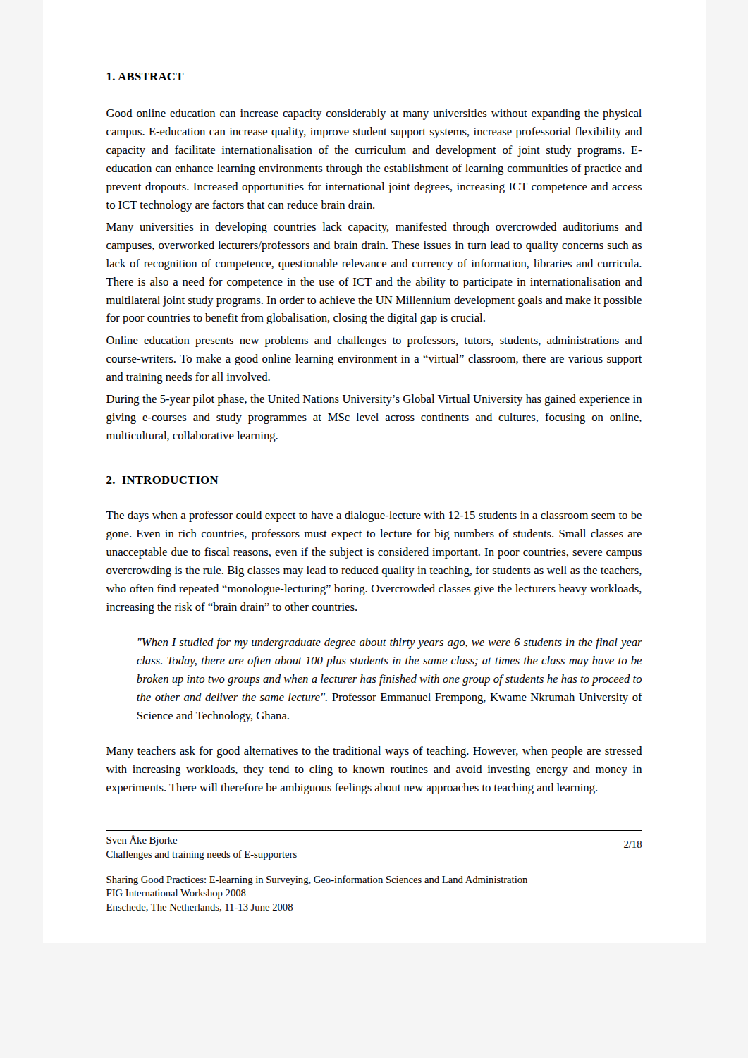1. ABSTRACT
Good online education can increase capacity considerably at many universities without expanding the physical campus. E-education can increase quality, improve student support systems, increase professorial flexibility and capacity and facilitate internationalisation of the curriculum and development of joint study programs. E-education can enhance learning environments through the establishment of learning communities of practice and prevent dropouts. Increased opportunities for international joint degrees, increasing ICT competence and access to ICT technology are factors that can reduce brain drain.
Many universities in developing countries lack capacity, manifested through overcrowded auditoriums and campuses, overworked lecturers/professors and brain drain. These issues in turn lead to quality concerns such as lack of recognition of competence, questionable relevance and currency of information, libraries and curricula. There is also a need for competence in the use of ICT and the ability to participate in internationalisation and multilateral joint study programs. In order to achieve the UN Millennium development goals and make it possible for poor countries to benefit from globalisation, closing the digital gap is crucial.
Online education presents new problems and challenges to professors, tutors, students, administrations and course-writers. To make a good online learning environment in a “virtual” classroom, there are various support and training needs for all involved.
During the 5-year pilot phase, the United Nations University’s Global Virtual University has gained experience in giving e-courses and study programmes at MSc level across continents and cultures, focusing on online, multicultural, collaborative learning.
2. INTRODUCTION
The days when a professor could expect to have a dialogue-lecture with 12-15 students in a classroom seem to be gone. Even in rich countries, professors must expect to lecture for big numbers of students. Small classes are unacceptable due to fiscal reasons, even if the subject is considered important. In poor countries, severe campus overcrowding is the rule. Big classes may lead to reduced quality in teaching, for students as well as the teachers, who often find repeated “monologue-lecturing” boring. Overcrowded classes give the lecturers heavy workloads, increasing the risk of “brain drain” to other countries.
"When I studied for my undergraduate degree about thirty years ago, we were 6 students in the final year class. Today, there are often about 100 plus students in the same class; at times the class may have to be broken up into two groups and when a lecturer has finished with one group of students he has to proceed to the other and deliver the same lecture". Professor Emmanuel Frempong, Kwame Nkrumah University of Science and Technology, Ghana.
Many teachers ask for good alternatives to the traditional ways of teaching. However, when people are stressed with increasing workloads, they tend to cling to known routines and avoid investing energy and money in experiments. There will therefore be ambiguous feelings about new approaches to teaching and learning.
2/18
Sven Åke Bjorke
Challenges and training needs of E-supporters
Sharing Good Practices: E-learning in Surveying, Geo-information Sciences and Land Administration
FIG International Workshop 2008
Enschede, The Netherlands, 11-13 June 2008